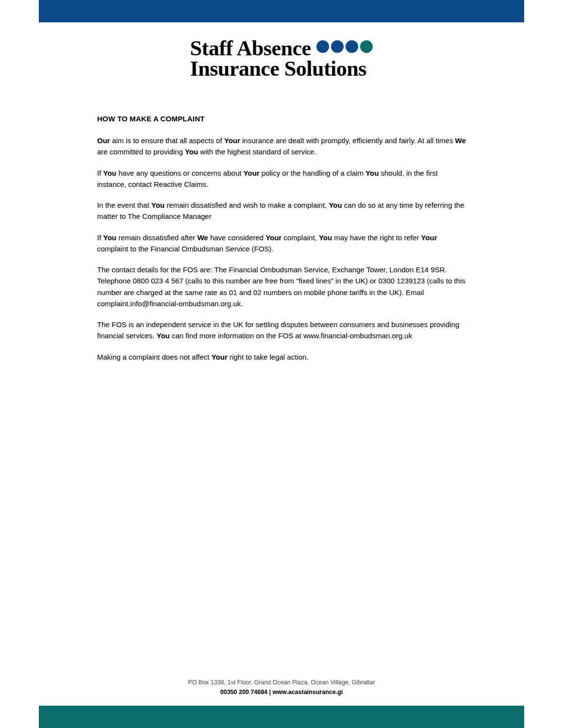Staff Absence
Insurance Solutions
HOW TO MAKE A COMPLAINT
Our aim is to ensure that all aspects of Your insurance are dealt with promptly, efficiently and fairly. At all times We are committed to providing You with the highest standard of service.
If You have any questions or concerns about Your policy or the handling of a claim You should, in the first instance, contact Reactive Claims.
In the event that You remain dissatisfied and wish to make a complaint, You can do so at any time by referring the matter to The Compliance Manager
If You remain dissatisfied after We have considered Your complaint, You may have the right to refer Your complaint to the Financial Ombudsman Service (FOS).
The contact details for the FOS are: The Financial Ombudsman Service, Exchange Tower, London E14 9SR. Telephone 0800 023 4 567 (calls to this number are free from “fixed lines” in the UK) or 0300 1239123 (calls to this number are charged at the same rate as 01 and 02 numbers on mobile phone tariffs in the UK). Email complaint.info@financial-ombudsman.org.uk.
The FOS is an independent service in the UK for settling disputes between consumers and businesses providing financial services. You can find more information on the FOS at www.financial-ombudsman.org.uk
Making a complaint does not affect Your right to take legal action.
PO Box 1338, 1st Floor, Grand Ocean Plaza, Ocean Village, Gibraltar
00350 200 74684 | www.acastainsurance.gi